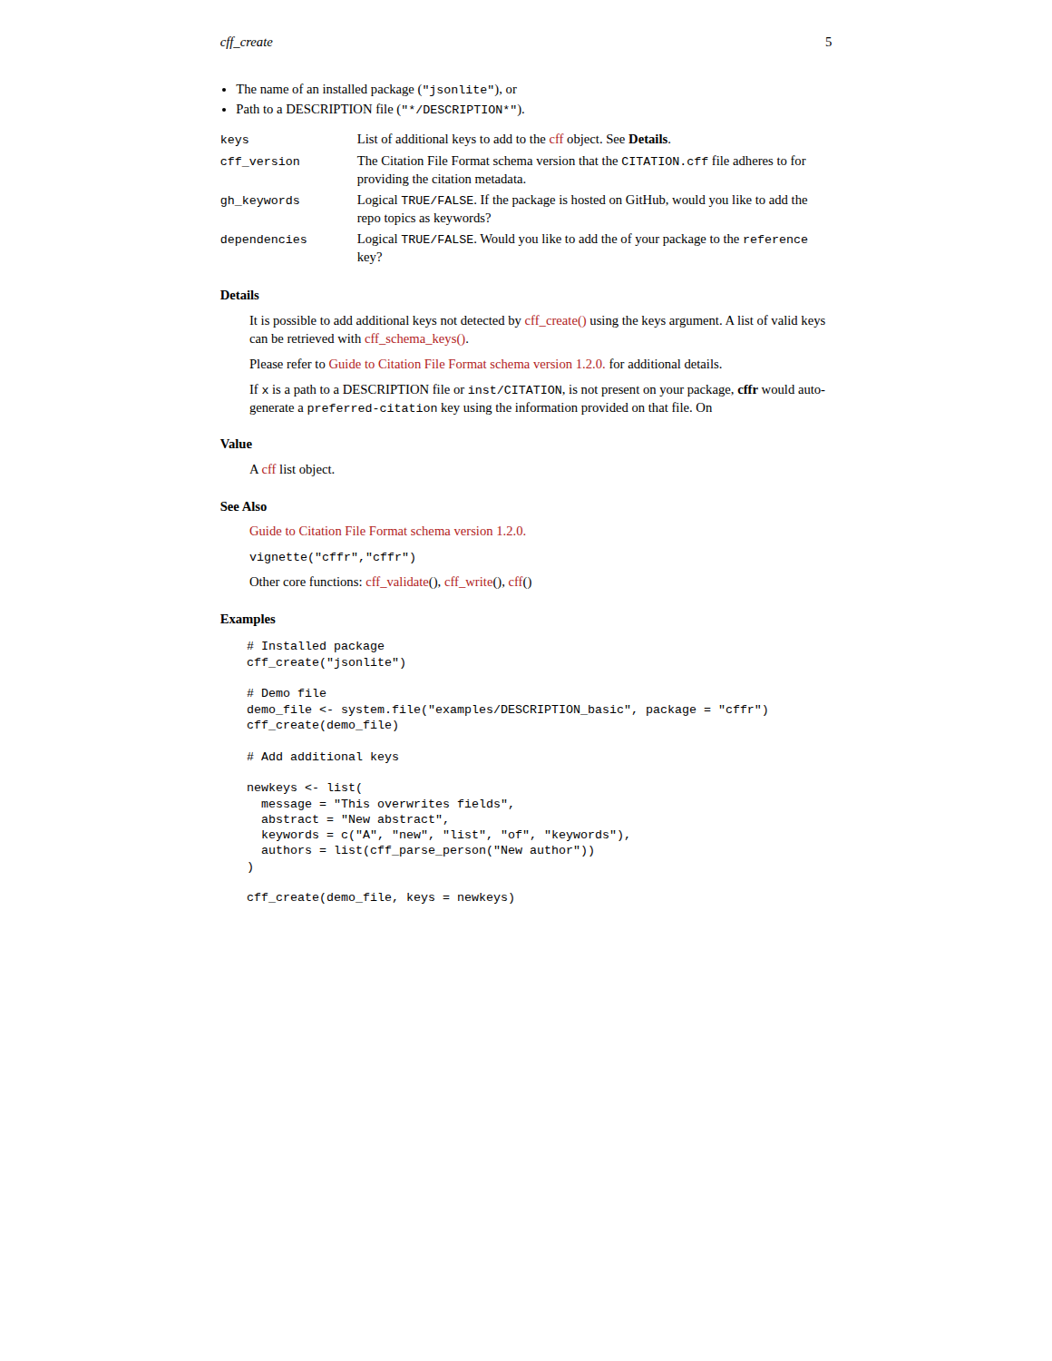cff_create 5
The name of an installed package ("jsonlite"), or
Path to a DESCRIPTION file ("*/DESCRIPTION*").
| keys | List of additional keys to add to the cff object. See Details . |
| cff_version | The Citation File Format schema version that the CITATION.cff file adheres to for providing the citation metadata. |
| gh_keywords | Logical TRUE/FALSE . If the package is hosted on GitHub, would you like to add the repo topics as keywords? |
| dependencies | Logical TRUE/FALSE . Would you like to add the of your package to the reference key? |
Details
It is possible to add additional keys not detected by cff_create() using the keys argument. A list of valid keys can be retrieved with cff_schema_keys().
Please refer to Guide to Citation File Format schema version 1.2.0. for additional details.
If x is a path to a DESCRIPTION file or inst/CITATION, is not present on your package, cffr would auto-generate a preferred-citation key using the information provided on that file. On
Value
A cff list object.
See Also
Guide to Citation File Format schema version 1.2.0.
vignette("cffr","cffr")
Other core functions: cff_validate(), cff_write(), cff()
Examples
# Installed package
cff_create("jsonlite")

# Demo file
demo_file <- system.file("examples/DESCRIPTION_basic", package = "cffr")
cff_create(demo_file)

# Add additional keys

newkeys <- list(
  message = "This overwrites fields",
  abstract = "New abstract",
  keywords = c("A", "new", "list", "of", "keywords"),
  authors = list(cff_parse_person("New author"))
)

cff_create(demo_file, keys = newkeys)